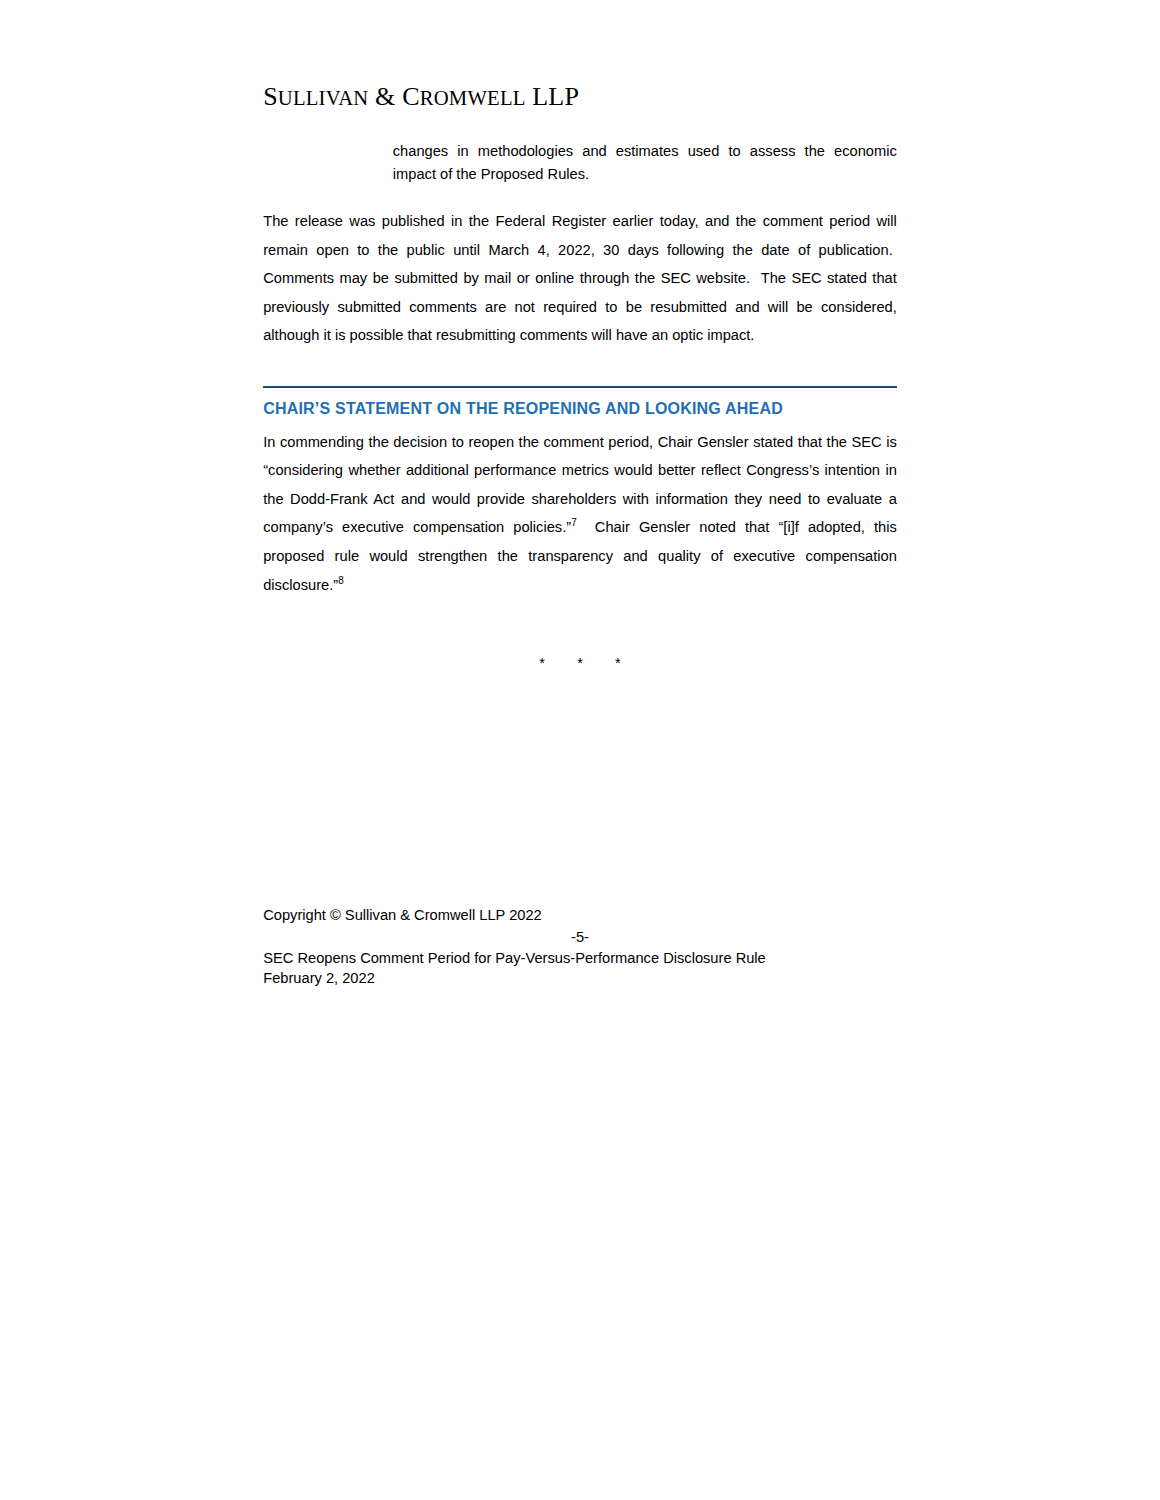SULLIVAN & CROMWELL LLP
changes in methodologies and estimates used to assess the economic impact of the Proposed Rules.
The release was published in the Federal Register earlier today, and the comment period will remain open to the public until March 4, 2022, 30 days following the date of publication. Comments may be submitted by mail or online through the SEC website. The SEC stated that previously submitted comments are not required to be resubmitted and will be considered, although it is possible that resubmitting comments will have an optic impact.
CHAIR’S STATEMENT ON THE REOPENING AND LOOKING AHEAD
In commending the decision to reopen the comment period, Chair Gensler stated that the SEC is “considering whether additional performance metrics would better reflect Congress’s intention in the Dodd-Frank Act and would provide shareholders with information they need to evaluate a company’s executive compensation policies.”7 Chair Gensler noted that “[i]f adopted, this proposed rule would strengthen the transparency and quality of executive compensation disclosure.”8
***
Copyright © Sullivan & Cromwell LLP 2022
-5-
SEC Reopens Comment Period for Pay-Versus-Performance Disclosure Rule
February 2, 2022